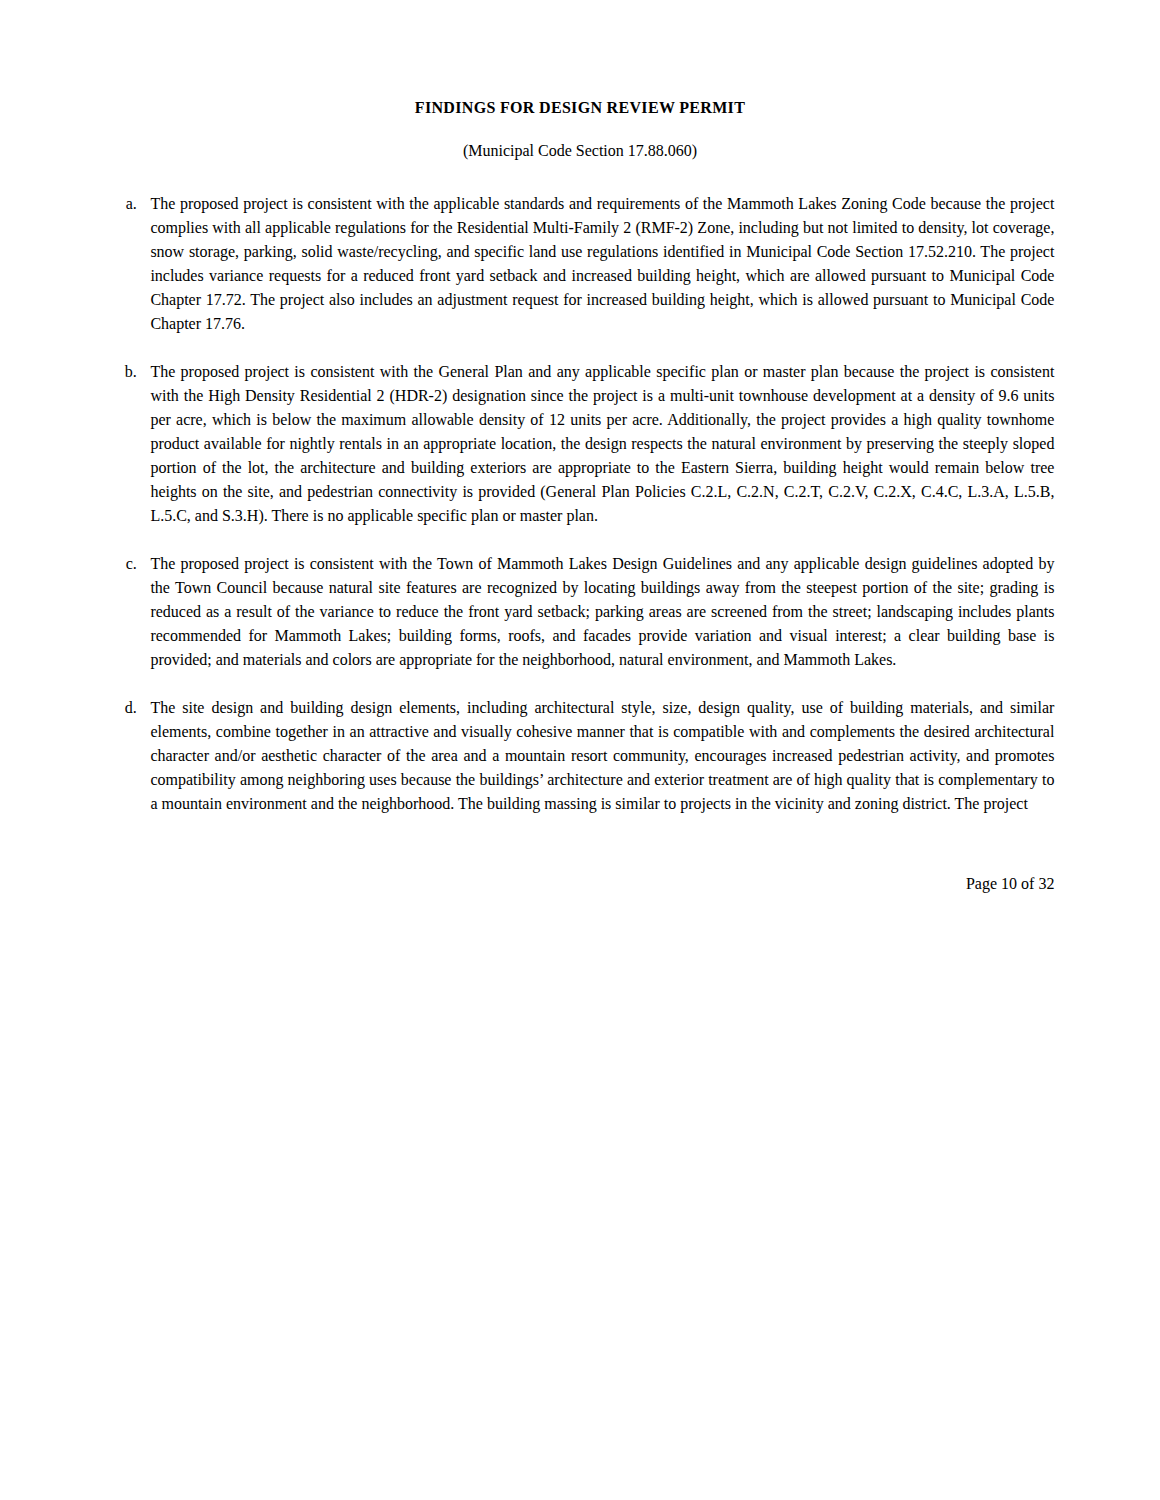FINDINGS FOR DESIGN REVIEW PERMIT
(Municipal Code Section 17.88.060)
The proposed project is consistent with the applicable standards and requirements of the Mammoth Lakes Zoning Code because the project complies with all applicable regulations for the Residential Multi-Family 2 (RMF-2) Zone, including but not limited to density, lot coverage, snow storage, parking, solid waste/recycling, and specific land use regulations identified in Municipal Code Section 17.52.210. The project includes variance requests for a reduced front yard setback and increased building height, which are allowed pursuant to Municipal Code Chapter 17.72. The project also includes an adjustment request for increased building height, which is allowed pursuant to Municipal Code Chapter 17.76.
The proposed project is consistent with the General Plan and any applicable specific plan or master plan because the project is consistent with the High Density Residential 2 (HDR-2) designation since the project is a multi-unit townhouse development at a density of 9.6 units per acre, which is below the maximum allowable density of 12 units per acre. Additionally, the project provides a high quality townhome product available for nightly rentals in an appropriate location, the design respects the natural environment by preserving the steeply sloped portion of the lot, the architecture and building exteriors are appropriate to the Eastern Sierra, building height would remain below tree heights on the site, and pedestrian connectivity is provided (General Plan Policies C.2.L, C.2.N, C.2.T, C.2.V, C.2.X, C.4.C, L.3.A, L.5.B, L.5.C, and S.3.H). There is no applicable specific plan or master plan.
The proposed project is consistent with the Town of Mammoth Lakes Design Guidelines and any applicable design guidelines adopted by the Town Council because natural site features are recognized by locating buildings away from the steepest portion of the site; grading is reduced as a result of the variance to reduce the front yard setback; parking areas are screened from the street; landscaping includes plants recommended for Mammoth Lakes; building forms, roofs, and facades provide variation and visual interest; a clear building base is provided; and materials and colors are appropriate for the neighborhood, natural environment, and Mammoth Lakes.
The site design and building design elements, including architectural style, size, design quality, use of building materials, and similar elements, combine together in an attractive and visually cohesive manner that is compatible with and complements the desired architectural character and/or aesthetic character of the area and a mountain resort community, encourages increased pedestrian activity, and promotes compatibility among neighboring uses because the buildings’ architecture and exterior treatment are of high quality that is complementary to a mountain environment and the neighborhood. The building massing is similar to projects in the vicinity and zoning district. The project
Page 10 of 32